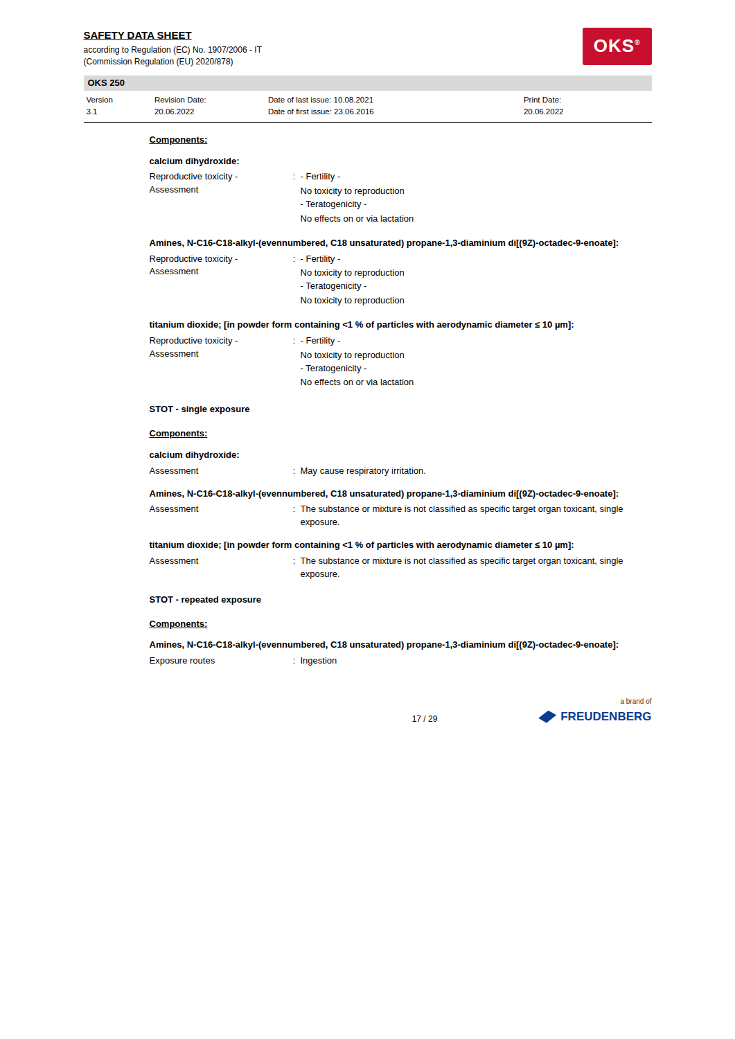SAFETY DATA SHEET
according to Regulation (EC) No. 1907/2006 - IT
(Commission Regulation (EU) 2020/878)
OKS®
OKS 250
| Version 3.1 | Revision Date: 20.06.2022 | Date of last issue: 10.08.2021 Date of first issue: 23.06.2016 | Print Date: 20.06.2022 |
Components:
calcium dihydroxide:
| Reproductive toxicity - Assessment | : | - Fertility - No toxicity to reproduction - Teratogenicity - No effects on or via lactation |
Amines, N-C16-C18-alkyl-(evennumbered, C18 unsaturated) propane-1,3-diaminium di[(9Z)-octadec-9-enoate]:
| Reproductive toxicity - Assessment | : | - Fertility - No toxicity to reproduction - Teratogenicity - No toxicity to reproduction |
titanium dioxide; [in powder form containing <1 % of particles with aerodynamic diameter ≤ 10 µm]:
| Reproductive toxicity - Assessment | : | - Fertility - No toxicity to reproduction - Teratogenicity - No effects on or via lactation |
STOT - single exposure
Components:
calcium dihydroxide:
| Assessment | : | May cause respiratory irritation. |
Amines, N-C16-C18-alkyl-(evennumbered, C18 unsaturated) propane-1,3-diaminium di[(9Z)-octadec-9-enoate]:
| Assessment | : | The substance or mixture is not classified as specific target organ toxicant, single exposure. |
titanium dioxide; [in powder form containing <1 % of particles with aerodynamic diameter ≤ 10 µm]:
| Assessment | : | The substance or mixture is not classified as specific target organ toxicant, single exposure. |
STOT - repeated exposure
Components:
Amines, N-C16-C18-alkyl-(evennumbered, C18 unsaturated) propane-1,3-diaminium di[(9Z)-octadec-9-enoate]:
| Exposure routes | : | Ingestion |
17 / 29
a brand of
FREUDENBERG